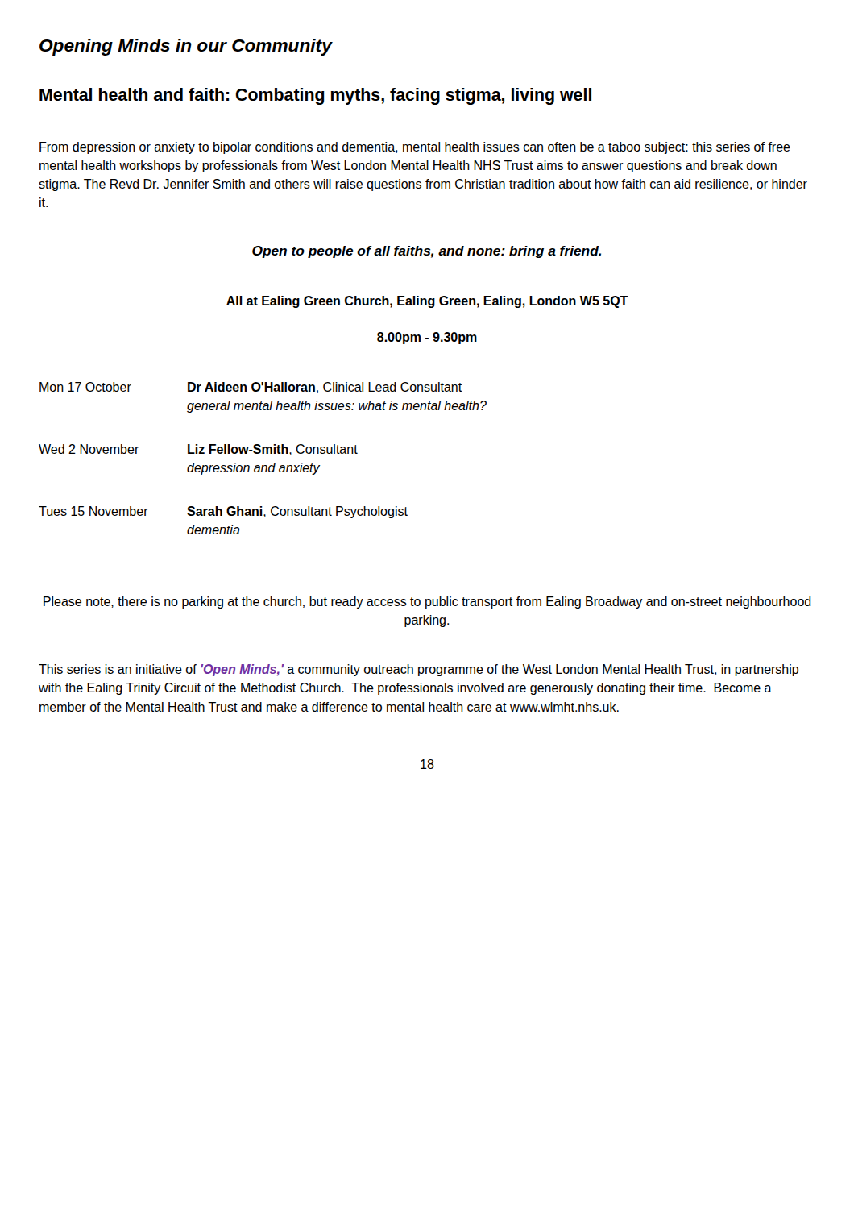Opening Minds in our Community
Mental health and faith: Combating myths, facing stigma, living well
From depression or anxiety to bipolar conditions and dementia, mental health issues can often be a taboo subject: this series of free mental health workshops by professionals from West London Mental Health NHS Trust aims to answer questions and break down stigma. The Revd Dr. Jennifer Smith and others will raise questions from Christian tradition about how faith can aid resilience, or hinder it.
Open to people of all faiths, and none: bring a friend.
All at Ealing Green Church, Ealing Green, Ealing, London W5 5QT
8.00pm - 9.30pm
| Mon 17 October | Dr Aideen O'Halloran , Clinical Lead Consultant general mental health issues: what is mental health? |
| Wed 2 November | Liz Fellow-Smith , Consultant depression and anxiety |
| Tues 15 November | Sarah Ghani , Consultant Psychologist dementia |
Please note, there is no parking at the church, but ready access to public transport from Ealing Broadway and on-street neighbourhood parking.
This series is an initiative of 'Open Minds,' a community outreach programme of the West London Mental Health Trust, in partnership with the Ealing Trinity Circuit of the Methodist Church. The professionals involved are generously donating their time. Become a member of the Mental Health Trust and make a difference to mental health care at www.wlmht.nhs.uk.
18